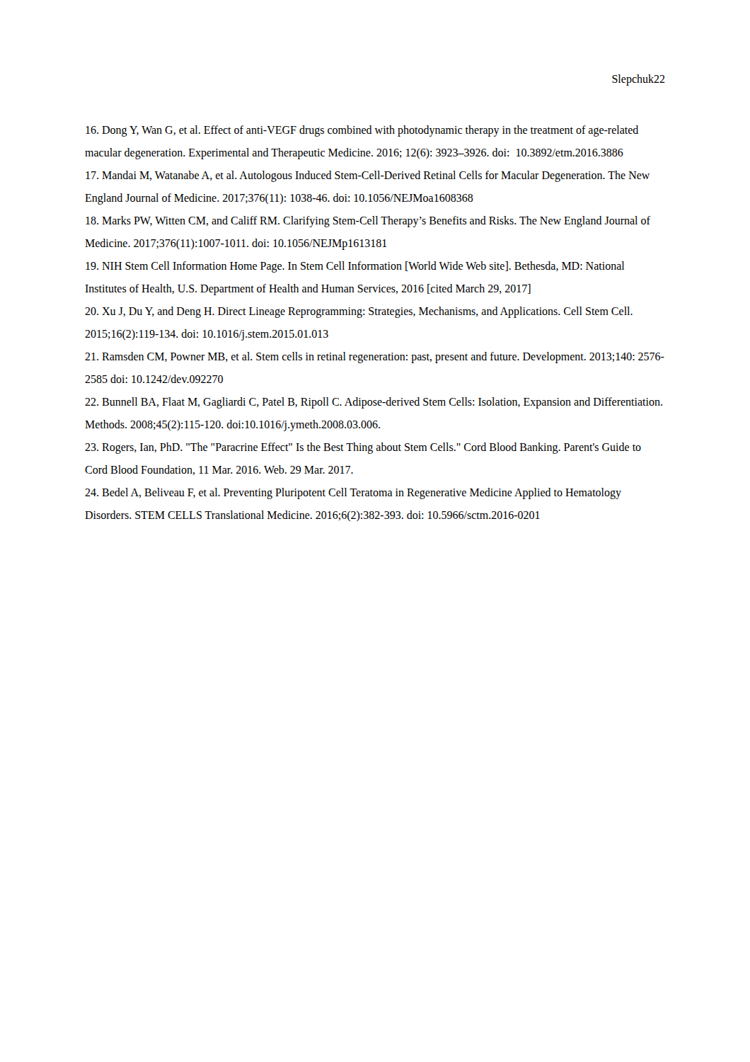Slepchuk22
16. Dong Y, Wan G, et al. Effect of anti-VEGF drugs combined with photodynamic therapy in the treatment of age-related macular degeneration. Experimental and Therapeutic Medicine. 2016; 12(6): 3923–3926. doi: 10.3892/etm.2016.3886
17. Mandai M, Watanabe A, et al. Autologous Induced Stem-Cell-Derived Retinal Cells for Macular Degeneration. The New England Journal of Medicine. 2017;376(11): 1038-46. doi: 10.1056/NEJMoa1608368
18. Marks PW, Witten CM, and Califf RM. Clarifying Stem-Cell Therapy’s Benefits and Risks. The New England Journal of Medicine. 2017;376(11):1007-1011. doi: 10.1056/NEJMp1613181
19. NIH Stem Cell Information Home Page. In Stem Cell Information [World Wide Web site]. Bethesda, MD: National Institutes of Health, U.S. Department of Health and Human Services, 2016 [cited March 29, 2017]
20. Xu J, Du Y, and Deng H. Direct Lineage Reprogramming: Strategies, Mechanisms, and Applications. Cell Stem Cell. 2015;16(2):119-134. doi: 10.1016/j.stem.2015.01.013
21. Ramsden CM, Powner MB, et al. Stem cells in retinal regeneration: past, present and future. Development. 2013;140: 2576-2585 doi: 10.1242/dev.092270
22. Bunnell BA, Flaat M, Gagliardi C, Patel B, Ripoll C. Adipose-derived Stem Cells: Isolation, Expansion and Differentiation. Methods. 2008;45(2):115-120. doi:10.1016/j.ymeth.2008.03.006.
23. Rogers, Ian, PhD. "The "Paracrine Effect" Is the Best Thing about Stem Cells." Cord Blood Banking. Parent's Guide to Cord Blood Foundation, 11 Mar. 2016. Web. 29 Mar. 2017.
24. Bedel A, Beliveau F, et al. Preventing Pluripotent Cell Teratoma in Regenerative Medicine Applied to Hematology Disorders. STEM CELLS Translational Medicine. 2016;6(2):382-393. doi: 10.5966/sctm.2016-0201